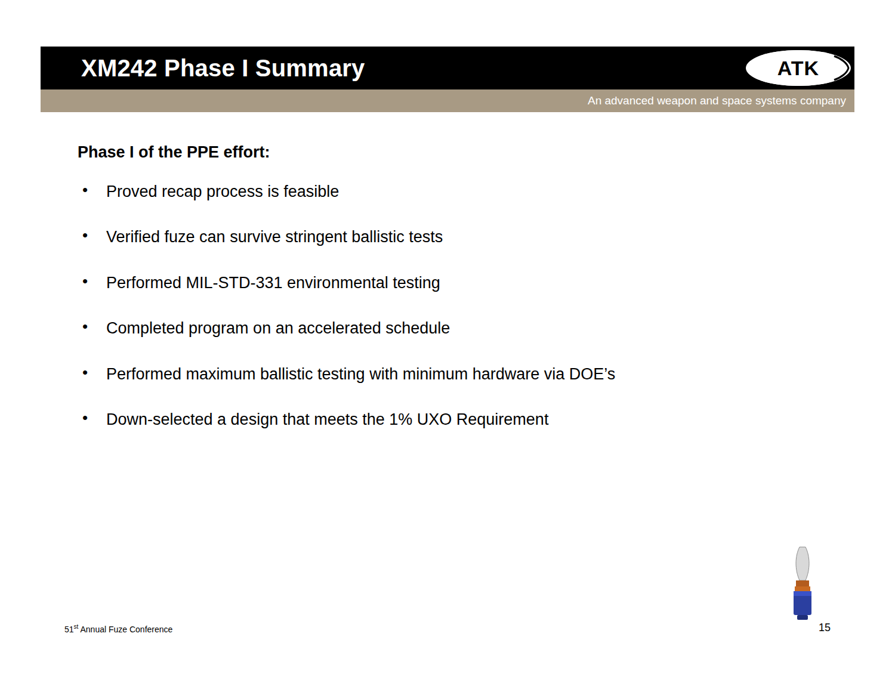XM242 Phase I Summary
ATK
An advanced weapon and space systems company
Phase I of the PPE effort:
Proved recap process is feasible
Verified fuze can survive stringent ballistic tests
Performed MIL-STD-331 environmental testing
Completed program on an accelerated schedule
Performed maximum ballistic testing with minimum hardware via DOE’s
Down-selected a design that meets the 1% UXO Requirement
51st Annual Fuze Conference
15